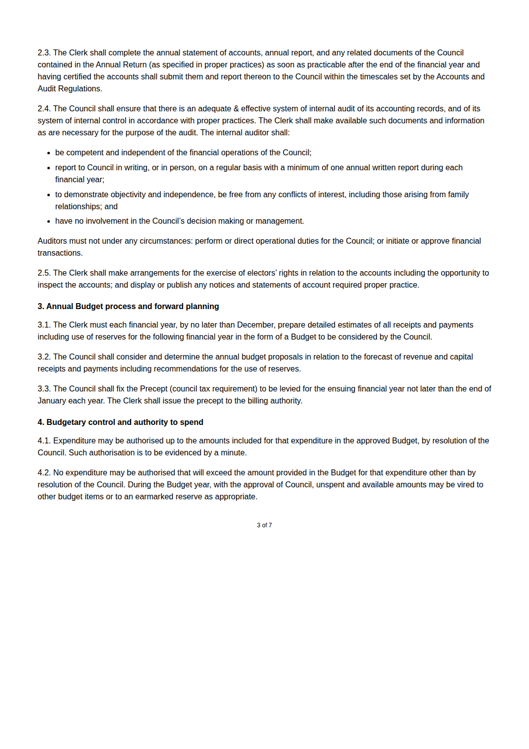2.3. The Clerk shall complete the annual statement of accounts, annual report, and any related documents of the Council contained in the Annual Return (as specified in proper practices) as soon as practicable after the end of the financial year and having certified the accounts shall submit them and report thereon to the Council within the timescales set by the Accounts and Audit Regulations.
2.4. The Council shall ensure that there is an adequate & effective system of internal audit of its accounting records, and of its system of internal control in accordance with proper practices. The Clerk shall make available such documents and information as are necessary for the purpose of the audit. The internal auditor shall:
be competent and independent of the financial operations of the Council;
report to Council in writing, or in person, on a regular basis with a minimum of one annual written report during each financial year;
to demonstrate objectivity and independence, be free from any conflicts of interest, including those arising from family relationships; and
have no involvement in the Council’s decision making or management.
Auditors must not under any circumstances: perform or direct operational duties for the Council; or initiate or approve financial transactions.
2.5. The Clerk shall make arrangements for the exercise of electors’ rights in relation to the accounts including the opportunity to inspect the accounts; and display or publish any notices and statements of account required proper practice.
3. Annual Budget process and forward planning
3.1. The Clerk must each financial year, by no later than December, prepare detailed estimates of all receipts and payments including use of reserves for the following financial year in the form of a Budget to be considered by the Council.
3.2. The Council shall consider and determine the annual budget proposals in relation to the forecast of revenue and capital receipts and payments including recommendations for the use of reserves.
3.3. The Council shall fix the Precept (council tax requirement) to be levied for the ensuing financial year not later than the end of January each year. The Clerk shall issue the precept to the billing authority.
4. Budgetary control and authority to spend
4.1. Expenditure may be authorised up to the amounts included for that expenditure in the approved Budget, by resolution of the Council. Such authorisation is to be evidenced by a minute.
4.2. No expenditure may be authorised that will exceed the amount provided in the Budget for that expenditure other than by resolution of the Council. During the Budget year, with the approval of Council, unspent and available amounts may be vired to other budget items or to an earmarked reserve as appropriate.
3 of 7